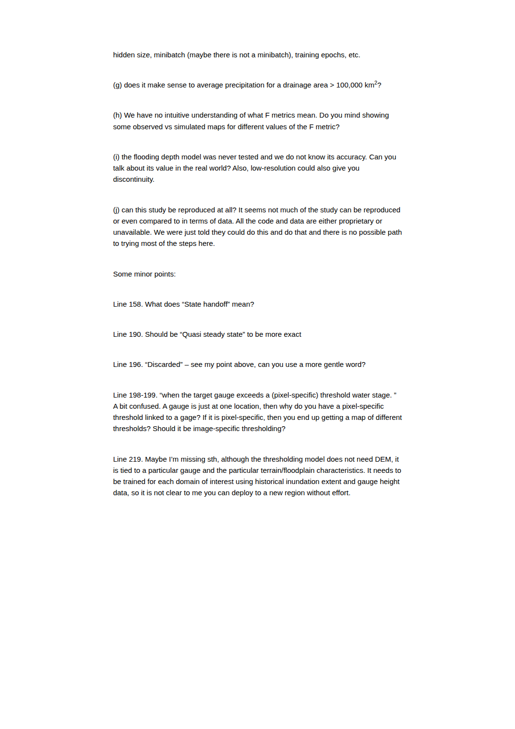hidden size, minibatch (maybe there is not a minibatch), training epochs, etc.
(g) does it make sense to average precipitation for a drainage area > 100,000 km2?
(h) We have no intuitive understanding of what F metrics mean. Do you mind showing some observed vs simulated maps for different values of the F metric?
(i) the flooding depth model was never tested and we do not know its accuracy. Can you talk about its value in the real world? Also, low-resolution could also give you discontinuity.
(j) can this study be reproduced at all? It seems not much of the study can be reproduced or even compared to in terms of data. All the code and data are either proprietary or unavailable. We were just told they could do this and do that and there is no possible path to trying most of the steps here.
Some minor points:
Line 158. What does “State handoff” mean?
Line 190. Should be “Quasi steady state” to be more exact
Line 196. “Discarded” – see my point above, can you use a more gentle word?
Line 198-199. “when the target gauge exceeds a (pixel-specific) threshold water stage. ” A bit confused. A gauge is just at one location, then why do you have a pixel-specific threshold linked to a gage? If it is pixel-specific, then you end up getting a map of different thresholds? Should it be image-specific thresholding?
Line 219. Maybe I’m missing sth, although the thresholding model does not need DEM, it is tied to a particular gauge and the particular terrain/floodplain characteristics. It needs to be trained for each domain of interest using historical inundation extent and gauge height data, so it is not clear to me you can deploy to a new region without effort.